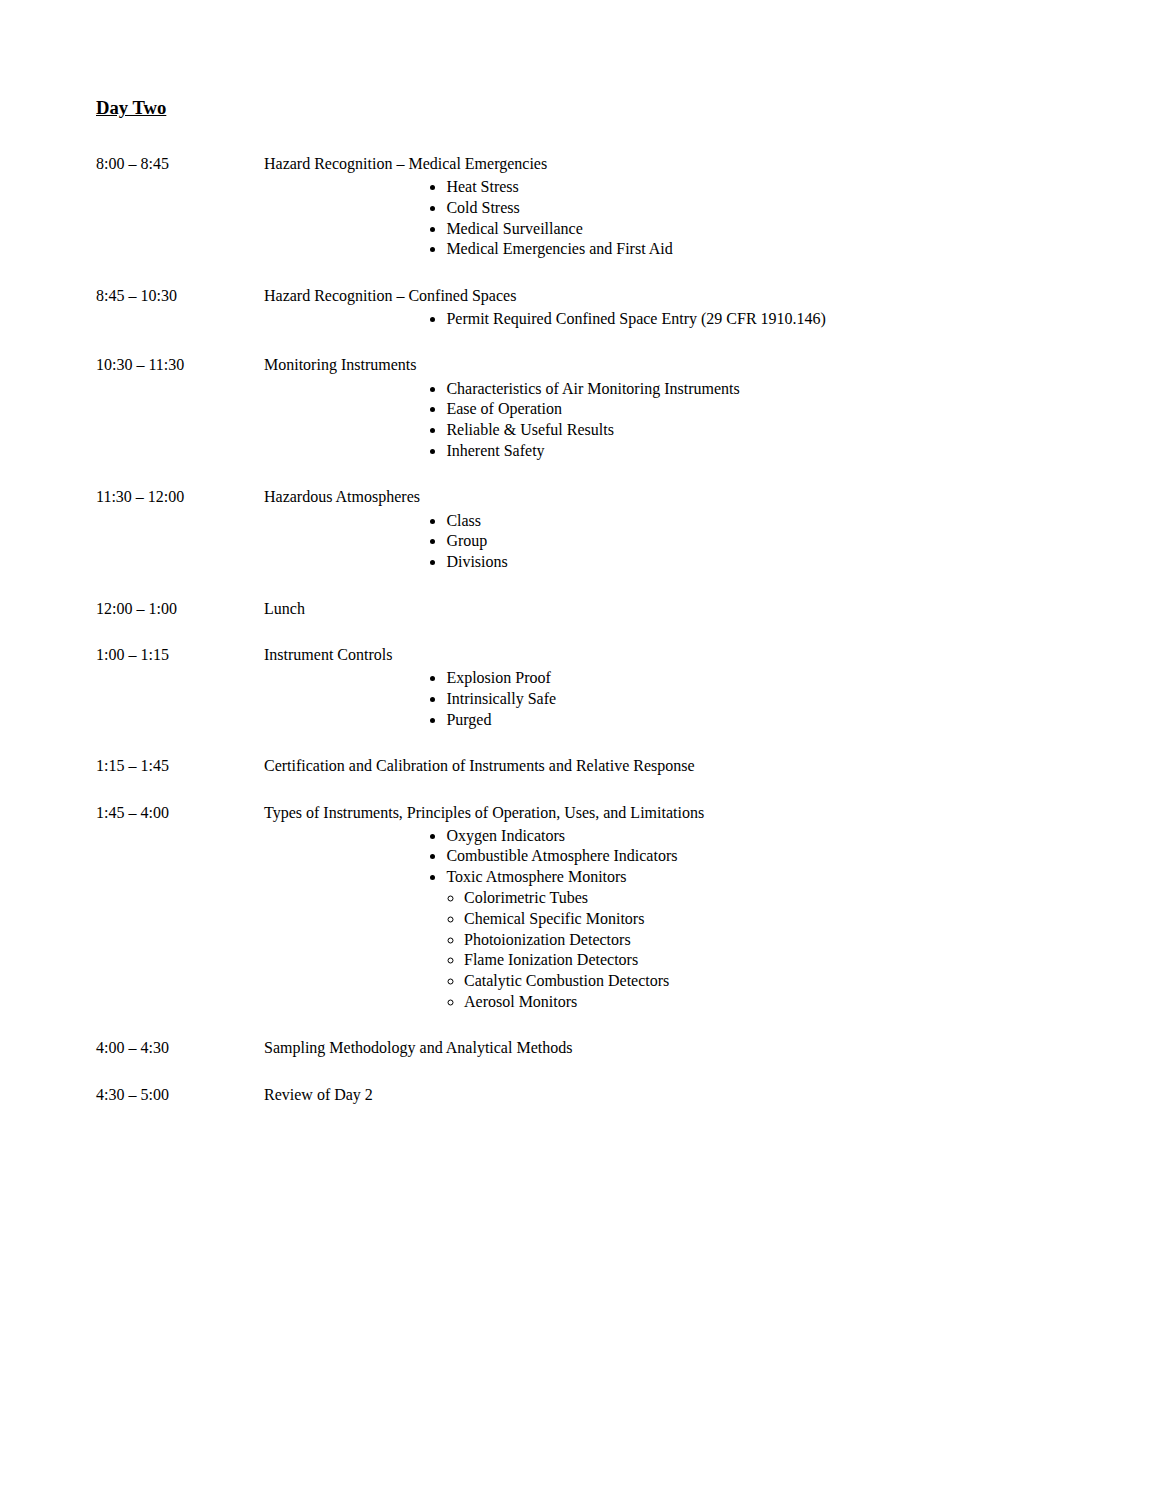Day Two
8:00 – 8:45
Hazard Recognition – Medical Emergencies
Heat Stress
Cold Stress
Medical Surveillance
Medical Emergencies and First Aid
8:45 – 10:30
Hazard Recognition – Confined Spaces
Permit Required Confined Space Entry (29 CFR 1910.146)
10:30 – 11:30
Monitoring Instruments
Characteristics of Air Monitoring Instruments
Ease of Operation
Reliable & Useful Results
Inherent Safety
11:30 – 12:00
Hazardous Atmospheres
Class
Group
Divisions
12:00 – 1:00
Lunch
1:00 – 1:15
Instrument Controls
Explosion Proof
Intrinsically Safe
Purged
1:15 – 1:45
Certification and Calibration of Instruments and Relative Response
1:45 – 4:00
Types of Instruments, Principles of Operation, Uses, and Limitations
Oxygen Indicators
Combustible Atmosphere Indicators
Toxic Atmosphere Monitors
Colorimetric Tubes
Chemical Specific Monitors
Photoionization Detectors
Flame Ionization Detectors
Catalytic Combustion Detectors
Aerosol Monitors
4:00 – 4:30
Sampling Methodology and Analytical Methods
4:30 – 5:00
Review of Day 2